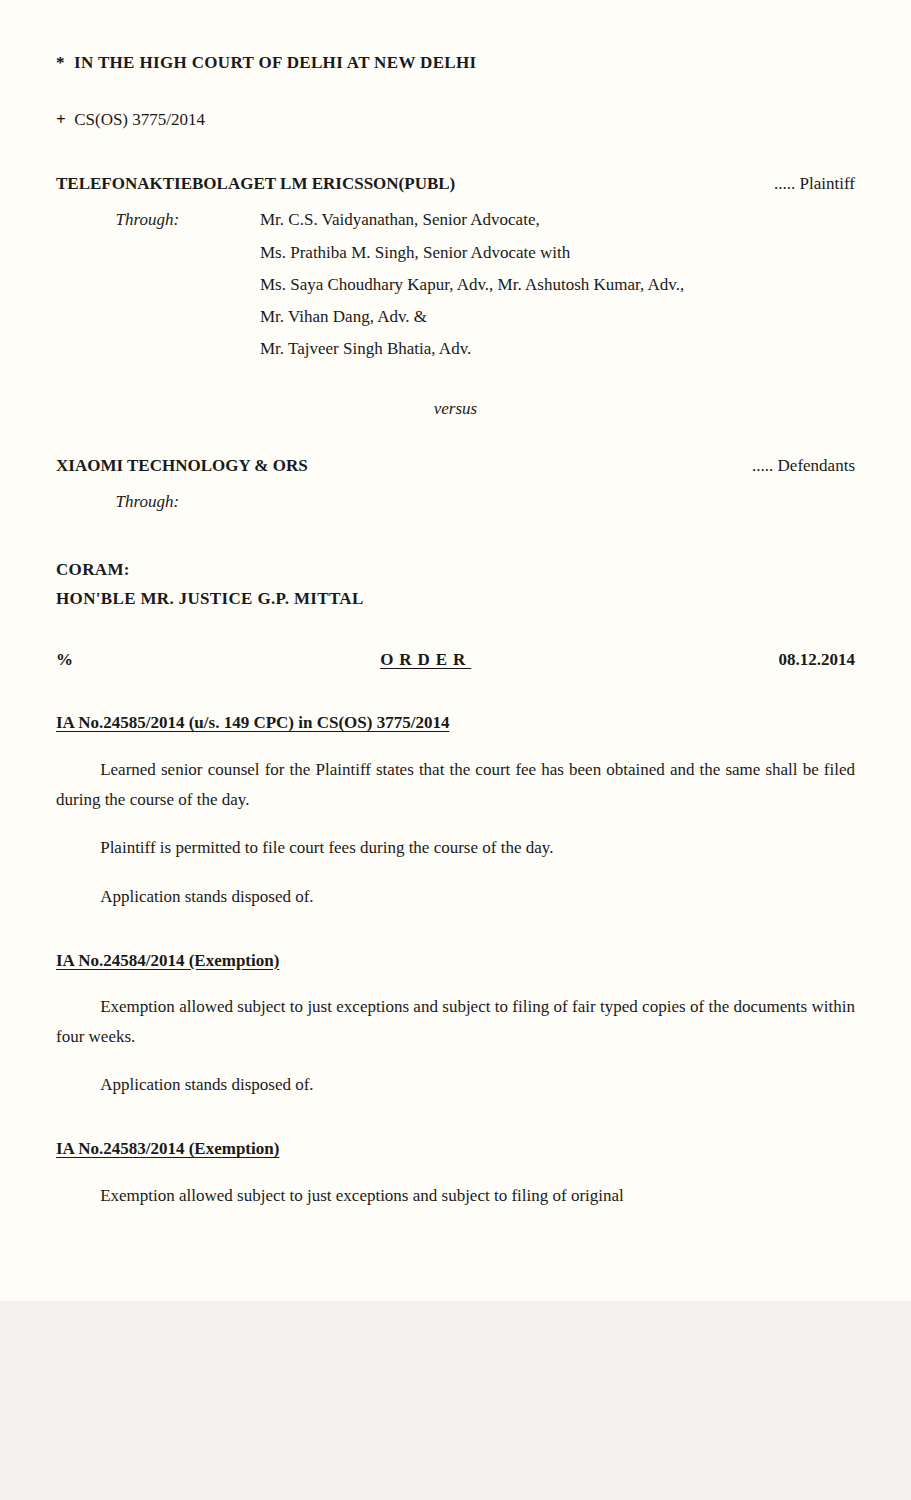* IN THE HIGH COURT OF DELHI AT NEW DELHI
+ CS(OS) 3775/2014
Telefonaktiebolaget LM Ericsson(Publ) ..... Plaintiff
Through:
Mr. C.S. Vaidyanathan, Senior Advocate,
Ms. Prathiba M. Singh, Senior Advocate with
Ms. Saya Choudhary Kapur, Adv., Mr. Ashutosh Kumar, Adv.,
Mr. Vihan Dang, Adv. &
Mr. Tajveer Singh Bhatia, Adv.
versus
Xiaomi Technology & Ors ..... Defendants
Through:
CORAM:
HON'BLE MR. JUSTICE G.P. MITTAL
% ORDER 08.12.2014
IA No.24585/2014 (u/s. 149 CPC) in CS(OS) 3775/2014
Learned senior counsel for the Plaintiff states that the court fee has been obtained and the same shall be filed during the course of the day.
Plaintiff is permitted to file court fees during the course of the day.
Application stands disposed of.
IA No.24584/2014 (Exemption)
Exemption allowed subject to just exceptions and subject to filing of fair typed copies of the documents within four weeks.
Application stands disposed of.
IA No.24583/2014 (Exemption)
Exemption allowed subject to just exceptions and subject to filing of original